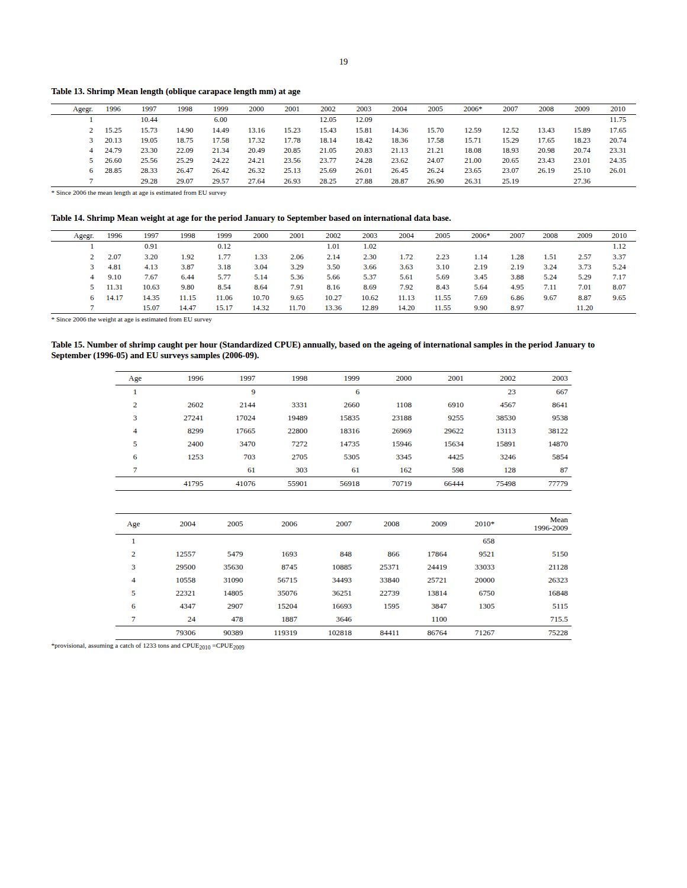19
Table 13. Shrimp Mean length (oblique carapace length mm) at age
| Agegr. | 1996 | 1997 | 1998 | 1999 | 2000 | 2001 | 2002 | 2003 | 2004 | 2005 | 2006* | 2007 | 2008 | 2009 | 2010 |
| 1 | | 10.44 | | 6.00 | | | 12.05 | 12.09 | | | | | | | 11.75 |
| 2 | 15.25 | 15.73 | 14.90 | 14.49 | 13.16 | 15.23 | 15.43 | 15.81 | 14.36 | 15.70 | 12.59 | 12.52 | 13.43 | 15.89 | 17.65 |
| 3 | 20.13 | 19.05 | 18.75 | 17.58 | 17.32 | 17.78 | 18.14 | 18.42 | 18.36 | 17.58 | 15.71 | 15.29 | 17.65 | 18.23 | 20.74 |
| 4 | 24.79 | 23.30 | 22.09 | 21.34 | 20.49 | 20.85 | 21.05 | 20.83 | 21.13 | 21.21 | 18.08 | 18.93 | 20.98 | 20.74 | 23.31 |
| 5 | 26.60 | 25.56 | 25.29 | 24.22 | 24.21 | 23.56 | 23.77 | 24.28 | 23.62 | 24.07 | 21.00 | 20.65 | 23.43 | 23.01 | 24.35 |
| 6 | 28.85 | 28.33 | 26.47 | 26.42 | 26.32 | 25.13 | 25.69 | 26.01 | 26.45 | 26.24 | 23.65 | 23.07 | 26.19 | 25.10 | 26.01 |
| 7 | | 29.28 | 29.07 | 29.57 | 27.64 | 26.93 | 28.25 | 27.88 | 28.87 | 26.90 | 26.31 | 25.19 | | 27.36 | |
* Since 2006 the mean length at age is estimated from EU survey
Table 14. Shrimp Mean weight at age for the period January to September based on international data base.
| Agegr. | 1996 | 1997 | 1998 | 1999 | 2000 | 2001 | 2002 | 2003 | 2004 | 2005 | 2006* | 2007 | 2008 | 2009 | 2010 |
| 1 | | 0.91 | | 0.12 | | | 1.01 | 1.02 | | | | | | | 1.12 |
| 2 | 2.07 | 3.20 | 1.92 | 1.77 | 1.33 | 2.06 | 2.14 | 2.30 | 1.72 | 2.23 | 1.14 | 1.28 | 1.51 | 2.57 | 3.37 |
| 3 | 4.81 | 4.13 | 3.87 | 3.18 | 3.04 | 3.29 | 3.50 | 3.66 | 3.63 | 3.10 | 2.19 | 2.19 | 3.24 | 3.73 | 5.24 |
| 4 | 9.10 | 7.67 | 6.44 | 5.77 | 5.14 | 5.36 | 5.66 | 5.37 | 5.61 | 5.69 | 3.45 | 3.88 | 5.24 | 5.29 | 7.17 |
| 5 | 11.31 | 10.63 | 9.80 | 8.54 | 8.64 | 7.91 | 8.16 | 8.69 | 7.92 | 8.43 | 5.64 | 4.95 | 7.11 | 7.01 | 8.07 |
| 6 | 14.17 | 14.35 | 11.15 | 11.06 | 10.70 | 9.65 | 10.27 | 10.62 | 11.13 | 11.55 | 7.69 | 6.86 | 9.67 | 8.87 | 9.65 |
| 7 | | 15.07 | 14.47 | 15.17 | 14.32 | 11.70 | 13.36 | 12.89 | 14.20 | 11.55 | 9.90 | 8.97 | | 11.20 | |
* Since 2006 the weight at age is estimated from EU survey
Table 15. Number of shrimp caught per hour (Standardized CPUE) annually, based on the ageing of international samples in the period January to September (1996-05) and EU surveys samples (2006-09).
| Age | 1996 | 1997 | 1998 | 1999 | 2000 | 2001 | 2002 | 2003 |
| --- | --- | --- | --- | --- | --- | --- | --- | --- |
| 1 | | 9 | | 6 | | | 23 | 667 |
| 2 | 2602 | 2144 | 3331 | 2660 | 1108 | 6910 | 4567 | 8641 |
| 3 | 27241 | 17024 | 19489 | 15835 | 23188 | 9255 | 38530 | 9538 |
| 4 | 8299 | 17665 | 22800 | 18316 | 26969 | 29622 | 13113 | 38122 |
| 5 | 2400 | 3470 | 7272 | 14735 | 15946 | 15634 | 15891 | 14870 |
| 6 | 1253 | 703 | 2705 | 5305 | 3345 | 4425 | 3246 | 5854 |
| 7 | | 61 | 303 | 61 | 162 | 598 | 128 | 87 |
| | 41795 | 41076 | 55901 | 56918 | 70719 | 66444 | 75498 | 77779 |
| Age | 2004 | 2005 | 2006 | 2007 | 2008 | 2009 | 2010* | Mean 1996-2009 |
| --- | --- | --- | --- | --- | --- | --- | --- | --- |
| 1 | | | | | | | 658 | |
| 2 | 12557 | 5479 | 1693 | 848 | 866 | 17864 | 9521 | 5150 |
| 3 | 29500 | 35630 | 8745 | 10885 | 25371 | 24419 | 33033 | 21128 |
| 4 | 10558 | 31090 | 56715 | 34493 | 33840 | 25721 | 20000 | 26323 |
| 5 | 22321 | 14805 | 35076 | 36251 | 22739 | 13814 | 6750 | 16848 |
| 6 | 4347 | 2907 | 15204 | 16693 | 1595 | 3847 | 1305 | 5115 |
| 7 | 24 | 478 | 1887 | 3646 | | 1100 | | 715.5 |
| | 79306 | 90389 | 119319 | 102818 | 84411 | 86764 | 71267 | 75228 |
*provisional, assuming a catch of 1233 tons and CPUE2010 =CPUE2009